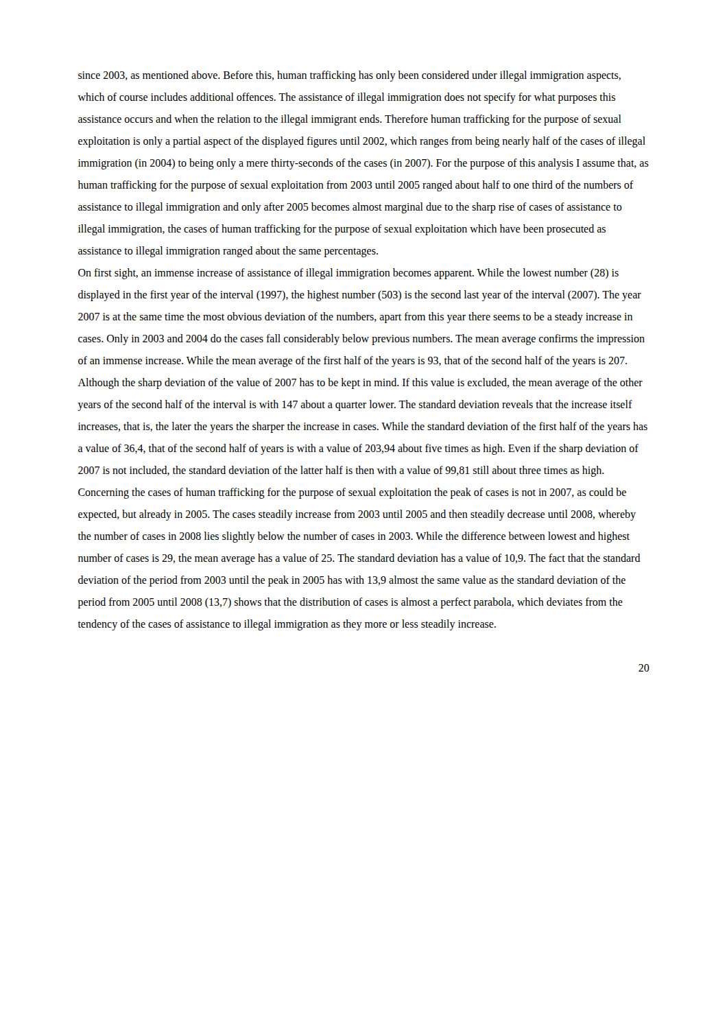since 2003, as mentioned above. Before this, human trafficking has only been considered under illegal immigration aspects, which of course includes additional offences. The assistance of illegal immigration does not specify for what purposes this assistance occurs and when the relation to the illegal immigrant ends. Therefore human trafficking for the purpose of sexual exploitation is only a partial aspect of the displayed figures until 2002, which ranges from being nearly half of the cases of illegal immigration (in 2004) to being only a mere thirty-seconds of the cases (in 2007). For the purpose of this analysis I assume that, as human trafficking for the purpose of sexual exploitation from 2003 until 2005 ranged about half to one third of the numbers of assistance to illegal immigration and only after 2005 becomes almost marginal due to the sharp rise of cases of assistance to illegal immigration, the cases of human trafficking for the purpose of sexual exploitation which have been prosecuted as assistance to illegal immigration ranged about the same percentages.
On first sight, an immense increase of assistance of illegal immigration becomes apparent. While the lowest number (28) is displayed in the first year of the interval (1997), the highest number (503) is the second last year of the interval (2007). The year 2007 is at the same time the most obvious deviation of the numbers, apart from this year there seems to be a steady increase in cases. Only in 2003 and 2004 do the cases fall considerably below previous numbers. The mean average confirms the impression of an immense increase. While the mean average of the first half of the years is 93, that of the second half of the years is 207. Although the sharp deviation of the value of 2007 has to be kept in mind. If this value is excluded, the mean average of the other years of the second half of the interval is with 147 about a quarter lower. The standard deviation reveals that the increase itself increases, that is, the later the years the sharper the increase in cases. While the standard deviation of the first half of the years has a value of 36,4, that of the second half of years is with a value of 203,94 about five times as high. Even if the sharp deviation of 2007 is not included, the standard deviation of the latter half is then with a value of 99,81 still about three times as high.
Concerning the cases of human trafficking for the purpose of sexual exploitation the peak of cases is not in 2007, as could be expected, but already in 2005. The cases steadily increase from 2003 until 2005 and then steadily decrease until 2008, whereby the number of cases in 2008 lies slightly below the number of cases in 2003. While the difference between lowest and highest number of cases is 29, the mean average has a value of 25. The standard deviation has a value of 10,9. The fact that the standard deviation of the period from 2003 until the peak in 2005 has with 13,9 almost the same value as the standard deviation of the period from 2005 until 2008 (13,7) shows that the distribution of cases is almost a perfect parabola, which deviates from the tendency of the cases of assistance to illegal immigration as they more or less steadily increase.
20